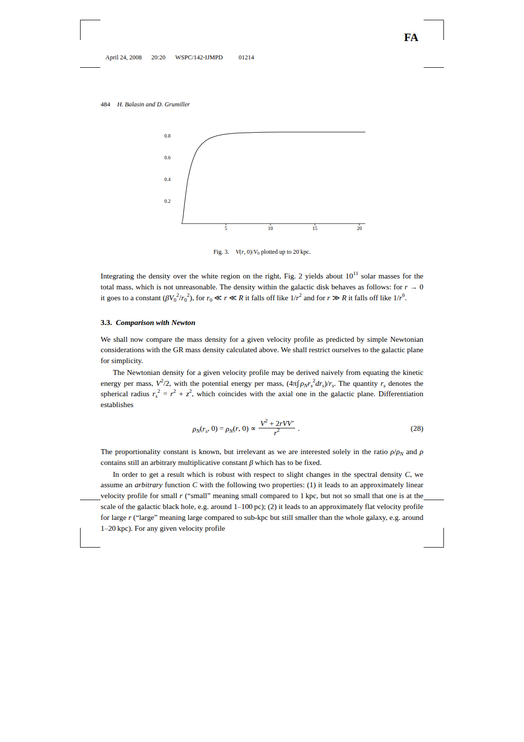FA
April 24, 2008 20:20 WSPC/142-IJMPD 01214
484 H. Balasin and D. Grumiller
0.8 0.6 0.4 0.2 5 10 15 20
Fig. 3. V(r, 0)/V0 plotted up to 20 kpc.
Integrating the density over the white region on the right, Fig. 2 yields about 1011 solar masses for the total mass, which is not unreasonable. The density within the galactic disk behaves as follows: for r → 0 it goes to a constant (βV02/r02), for r0 ≪ r ≪ R it falls off like 1/r2 and for r ≫ R it falls off like 1/r6.
3.3. Comparison with Newton
We shall now compare the mass density for a given velocity profile as predicted by simple Newtonian considerations with the GR mass density calculated above. We shall restrict ourselves to the galactic plane for simplicity.
The Newtonian density for a given velocity profile may be derived naively from equating the kinetic energy per mass, V2/2, with the potential energy per mass, (4π∫ ρNrs2drs)/rs. The quantity rs denotes the spherical radius rs2 = r2 + z2, which coincides with the axial one in the galactic plane. Differentiation establishes
ρN(rs, 0) = ρN(r, 0) ∝ V2 + 2rVV′r2 .
(28)
The proportionality constant is known, but irrelevant as we are interested solely in the ratio ρ/ρN and ρ contains still an arbitrary multiplicative constant β which has to be fixed.
In order to get a result which is robust with respect to slight changes in the spectral density C, we assume an arbitrary function C with the following two properties: (1) it leads to an approximately linear velocity profile for small r (“small” meaning small compared to 1 kpc, but not so small that one is at the scale of the galactic black hole, e.g. around 1–100 pc); (2) it leads to an approximately flat velocity profile for large r (“large” meaning large compared to sub-kpc but still smaller than the whole galaxy, e.g. around 1–20 kpc). For any given velocity profile